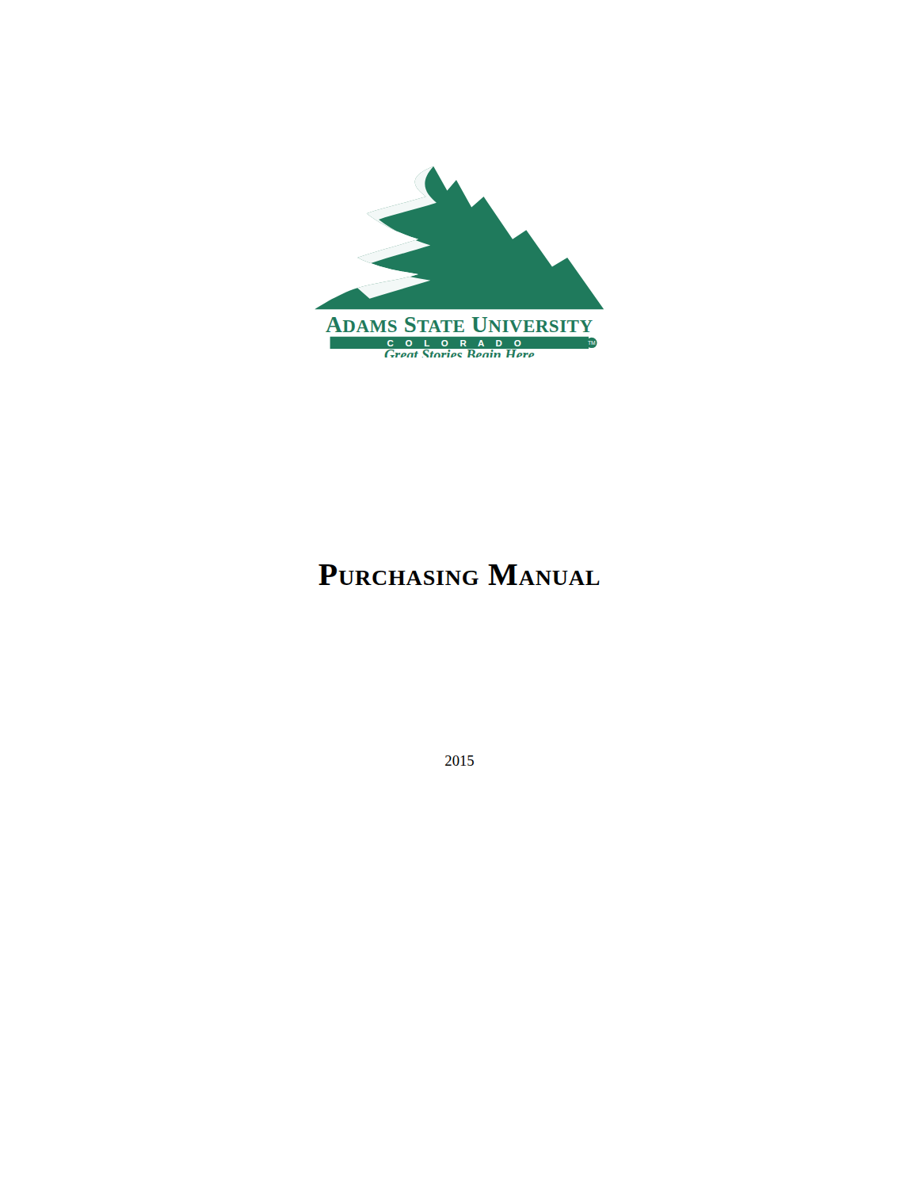ADAMS STATE UNIVERSITY C O L O R A D O TM Great Stories Begin Here
Purchasing Manual
2015